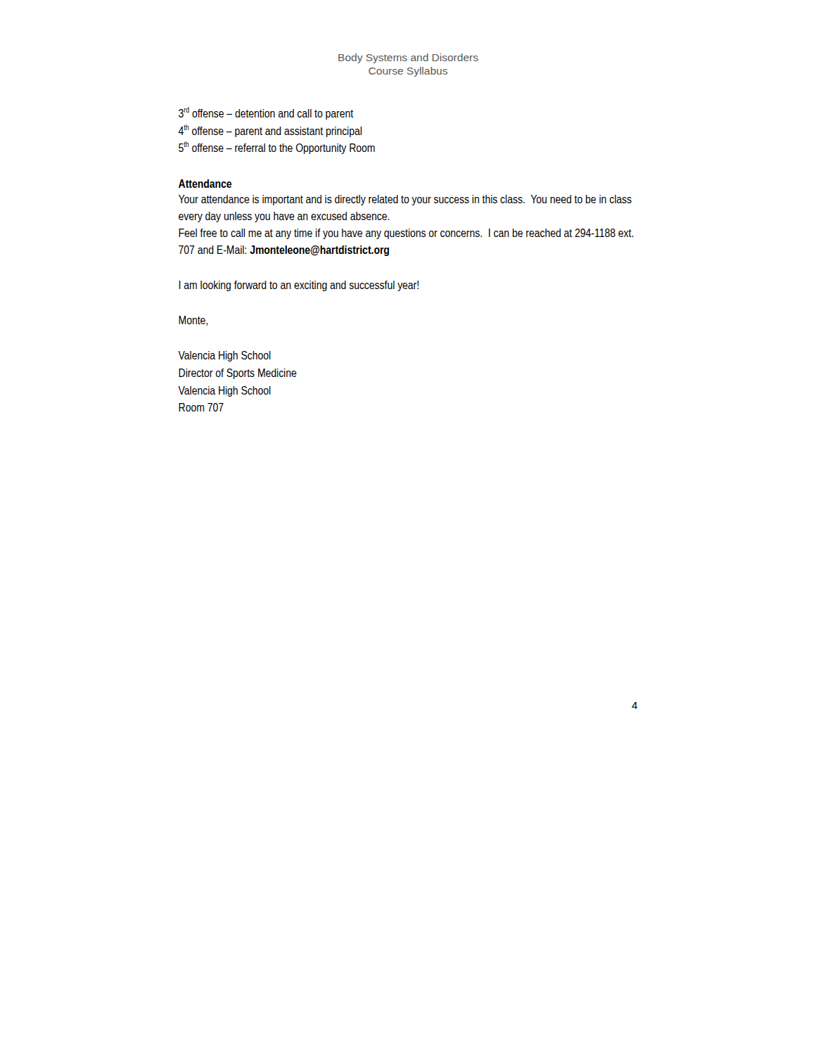Body Systems and Disorders Course Syllabus
3rd offense – detention and call to parent
4th offense – parent and assistant principal
5th offense – referral to the Opportunity Room
Attendance
Your attendance is important and is directly related to your success in this class. You need to be in class every day unless you have an excused absence.
Feel free to call me at any time if you have any questions or concerns. I can be reached at 294-1188 ext. 707 and E-Mail: Jmonteleone@hartdistrict.org
I am looking forward to an exciting and successful year!
Monte,
Valencia High School
Director of Sports Medicine
Valencia High School
Room 707
4